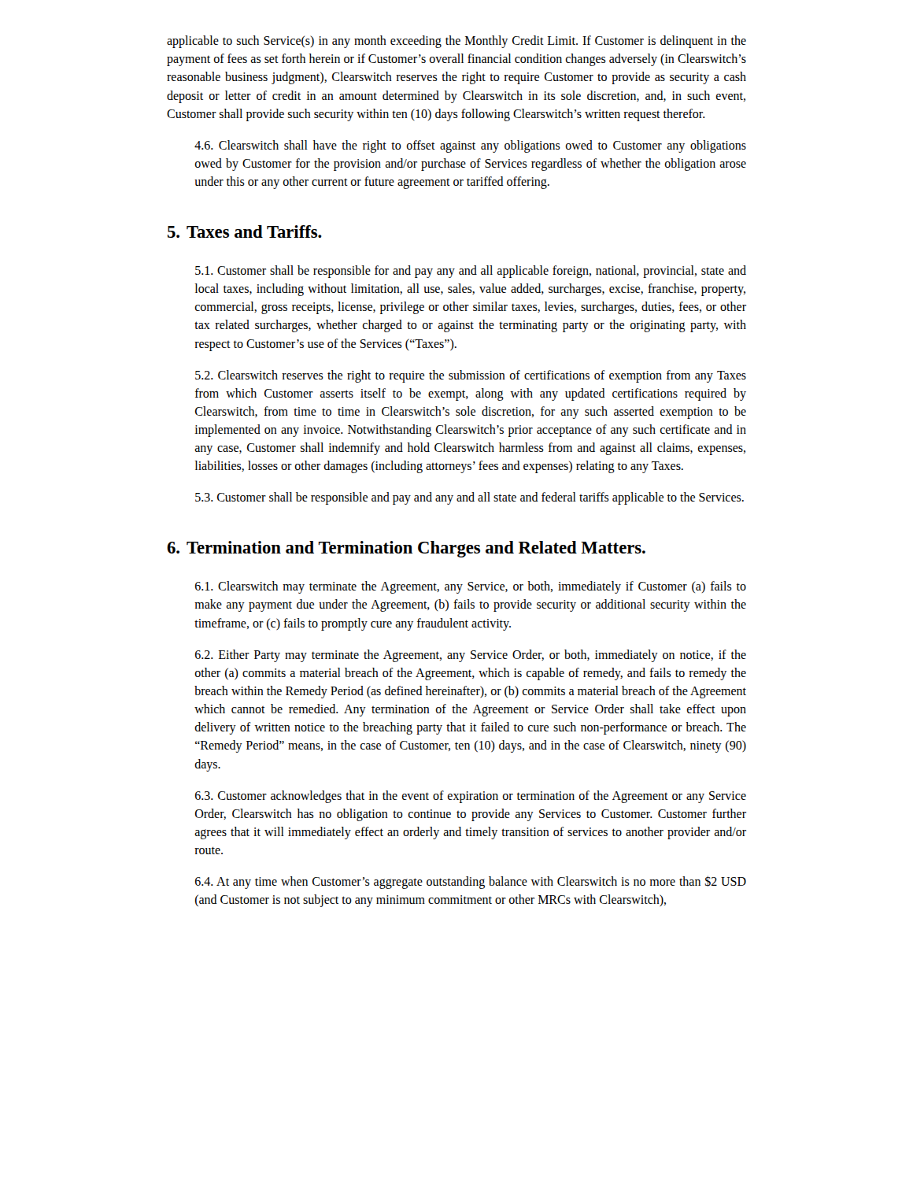applicable to such Service(s) in any month exceeding the Monthly Credit Limit. If Customer is delinquent in the payment of fees as set forth herein or if Customer’s overall financial condition changes adversely (in Clearswitch’s reasonable business judgment), Clearswitch reserves the right to require Customer to provide as security a cash deposit or letter of credit in an amount determined by Clearswitch in its sole discretion, and, in such event, Customer shall provide such security within ten (10) days following Clearswitch’s written request therefor.
4.6. Clearswitch shall have the right to offset against any obligations owed to Customer any obligations owed by Customer for the provision and/or purchase of Services regardless of whether the obligation arose under this or any other current or future agreement or tariffed offering.
5. Taxes and Tariffs.
5.1. Customer shall be responsible for and pay any and all applicable foreign, national, provincial, state and local taxes, including without limitation, all use, sales, value added, surcharges, excise, franchise, property, commercial, gross receipts, license, privilege or other similar taxes, levies, surcharges, duties, fees, or other tax related surcharges, whether charged to or against the terminating party or the originating party, with respect to Customer’s use of the Services (“Taxes”).
5.2. Clearswitch reserves the right to require the submission of certifications of exemption from any Taxes from which Customer asserts itself to be exempt, along with any updated certifications required by Clearswitch, from time to time in Clearswitch’s sole discretion, for any such asserted exemption to be implemented on any invoice. Notwithstanding Clearswitch’s prior acceptance of any such certificate and in any case, Customer shall indemnify and hold Clearswitch harmless from and against all claims, expenses, liabilities, losses or other damages (including attorneys’ fees and expenses) relating to any Taxes.
5.3. Customer shall be responsible and pay and any and all state and federal tariffs applicable to the Services.
6. Termination and Termination Charges and Related Matters.
6.1. Clearswitch may terminate the Agreement, any Service, or both, immediately if Customer (a) fails to make any payment due under the Agreement, (b) fails to provide security or additional security within the timeframe, or (c) fails to promptly cure any fraudulent activity.
6.2. Either Party may terminate the Agreement, any Service Order, or both, immediately on notice, if the other (a) commits a material breach of the Agreement, which is capable of remedy, and fails to remedy the breach within the Remedy Period (as defined hereinafter), or (b) commits a material breach of the Agreement which cannot be remedied. Any termination of the Agreement or Service Order shall take effect upon delivery of written notice to the breaching party that it failed to cure such non-performance or breach. The “Remedy Period” means, in the case of Customer, ten (10) days, and in the case of Clearswitch, ninety (90) days.
6.3. Customer acknowledges that in the event of expiration or termination of the Agreement or any Service Order, Clearswitch has no obligation to continue to provide any Services to Customer. Customer further agrees that it will immediately effect an orderly and timely transition of services to another provider and/or route.
6.4. At any time when Customer’s aggregate outstanding balance with Clearswitch is no more than $2 USD (and Customer is not subject to any minimum commitment or other MRCs with Clearswitch),